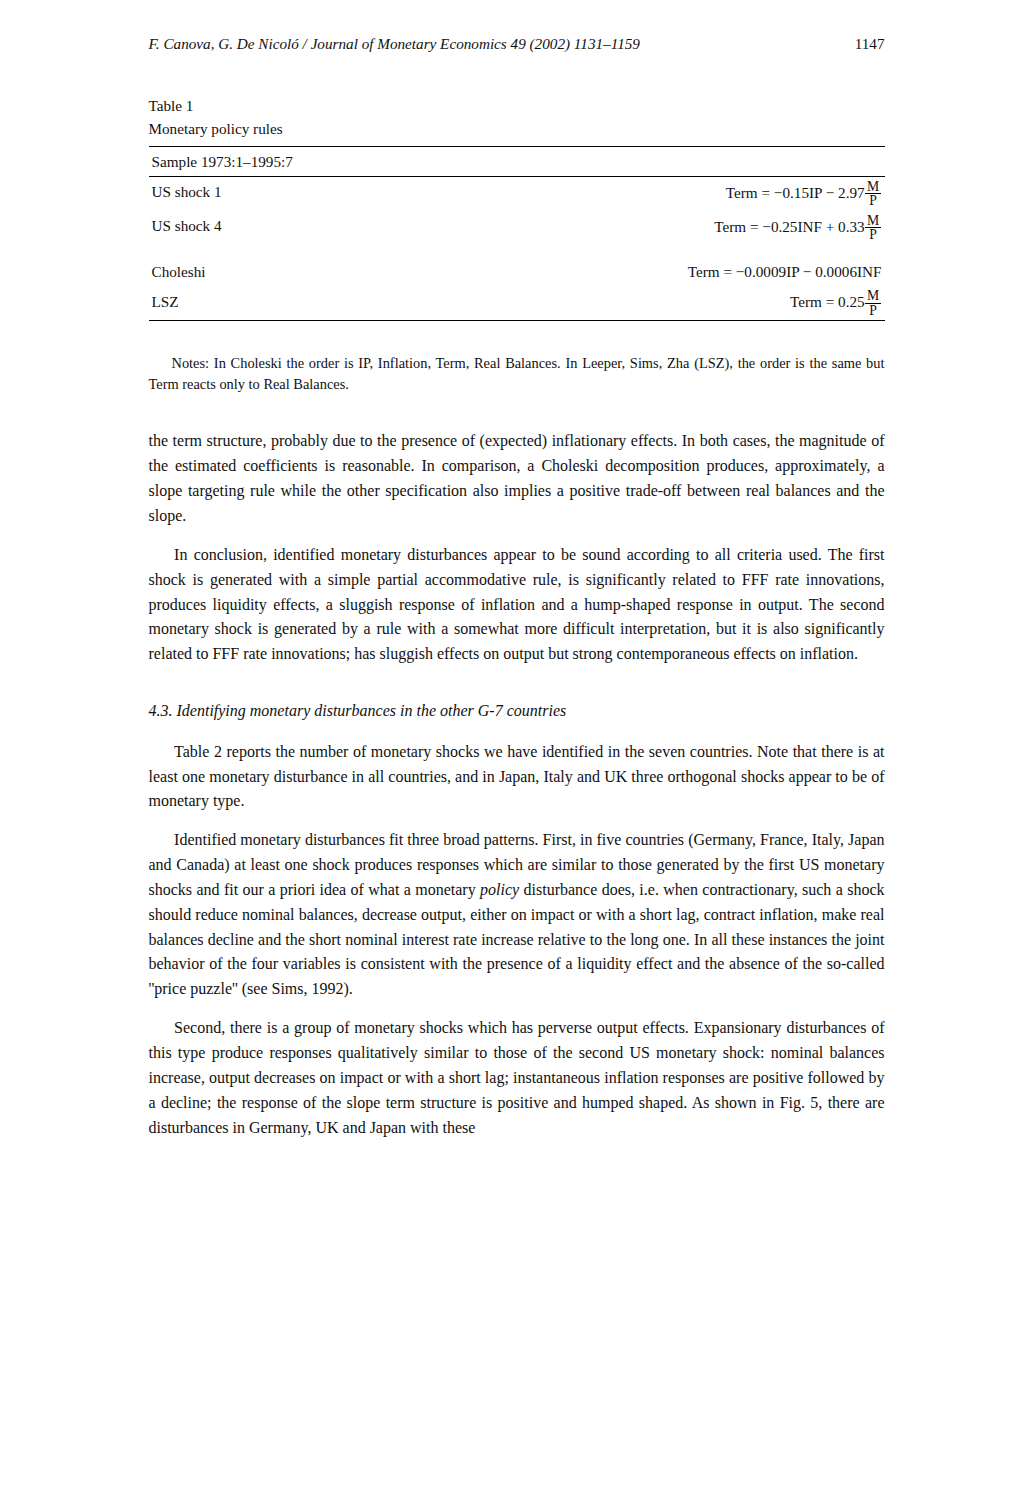F. Canova, G. De Nicoló / Journal of Monetary Economics 49 (2002) 1131–1159 1147
Table 1 Monetary policy rules
| Sample 1973:1–1995:7 |
| --- |
| US shock 1 | Term = −0.15IP − 2.97 M P |
| US shock 4 | Term = −0.25INF + 0.33 M P |
| Choleshi | Term = −0.0009IP − 0.0006INF |
| LSZ | Term = 0.25 M P |
Notes: In Choleski the order is IP, Inflation, Term, Real Balances. In Leeper, Sims, Zha (LSZ), the order is the same but Term reacts only to Real Balances.
the term structure, probably due to the presence of (expected) inflationary effects. In both cases, the magnitude of the estimated coefficients is reasonable. In comparison, a Choleski decomposition produces, approximately, a slope targeting rule while the other specification also implies a positive trade-off between real balances and the slope.
In conclusion, identified monetary disturbances appear to be sound according to all criteria used. The first shock is generated with a simple partial accommodative rule, is significantly related to FFF rate innovations, produces liquidity effects, a sluggish response of inflation and a hump-shaped response in output. The second monetary shock is generated by a rule with a somewhat more difficult interpretation, but it is also significantly related to FFF rate innovations; has sluggish effects on output but strong contemporaneous effects on inflation.
4.3. Identifying monetary disturbances in the other G-7 countries
Table 2 reports the number of monetary shocks we have identified in the seven countries. Note that there is at least one monetary disturbance in all countries, and in Japan, Italy and UK three orthogonal shocks appear to be of monetary type.
Identified monetary disturbances fit three broad patterns. First, in five countries (Germany, France, Italy, Japan and Canada) at least one shock produces responses which are similar to those generated by the first US monetary shocks and fit our a priori idea of what a monetary policy disturbance does, i.e. when contractionary, such a shock should reduce nominal balances, decrease output, either on impact or with a short lag, contract inflation, make real balances decline and the short nominal interest rate increase relative to the long one. In all these instances the joint behavior of the four variables is consistent with the presence of a liquidity effect and the absence of the so-called ''price puzzle'' (see Sims, 1992).
Second, there is a group of monetary shocks which has perverse output effects. Expansionary disturbances of this type produce responses qualitatively similar to those of the second US monetary shock: nominal balances increase, output decreases on impact or with a short lag; instantaneous inflation responses are positive followed by a decline; the response of the slope term structure is positive and humped shaped. As shown in Fig. 5, there are disturbances in Germany, UK and Japan with these